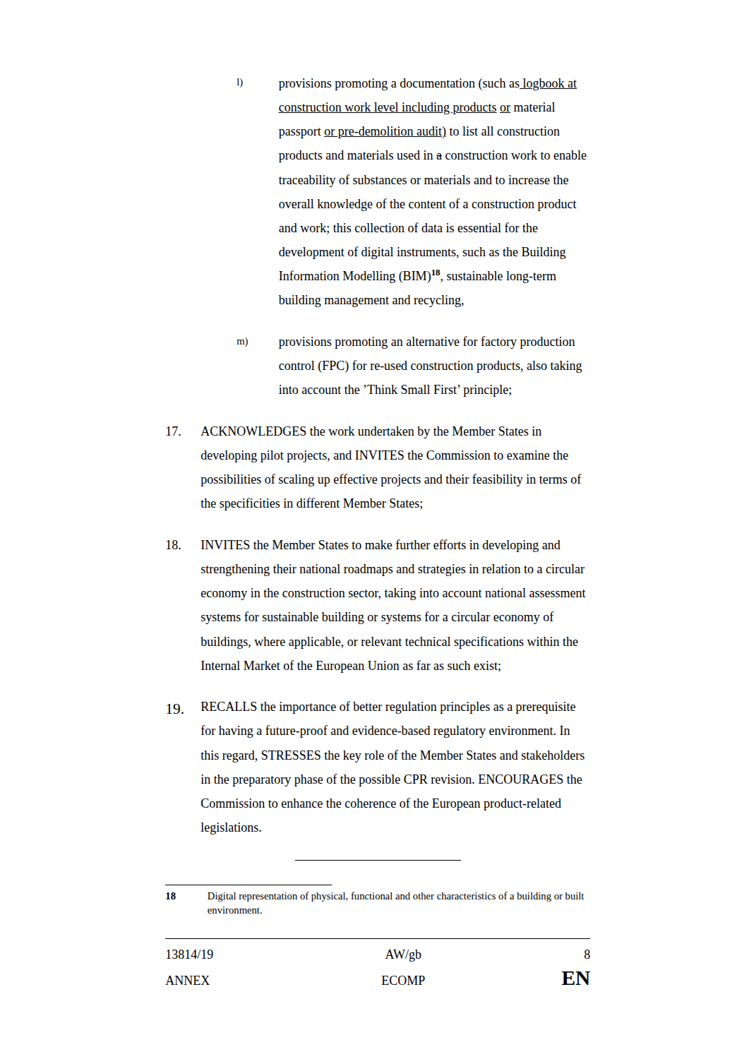l)
provisions promoting a documentation (such as logbook at construction work level including products or material passport or pre-demolition audit) to list all construction products and materials used in a construction work to enable traceability of substances or materials and to increase the overall knowledge of the content of a construction product and work; this collection of data is essential for the development of digital instruments, such as the Building Information Modelling (BIM)18, sustainable long-term building management and recycling,
m)
provisions promoting an alternative for factory production control (FPC) for re-used construction products, also taking into account the ’Think Small First’ principle;
17.
ACKNOWLEDGES the work undertaken by the Member States in developing pilot projects, and INVITES the Commission to examine the possibilities of scaling up effective projects and their feasibility in terms of the specificities in different Member States;
18.
INVITES the Member States to make further efforts in developing and strengthening their national roadmaps and strategies in relation to a circular economy in the construction sector, taking into account national assessment systems for sustainable building or systems for a circular economy of buildings, where applicable, or relevant technical specifications within the Internal Market of the European Union as far as such exist;
19.
RECALLS the importance of better regulation principles as a prerequisite for having a future-proof and evidence-based regulatory environment. In this regard, STRESSES the key role of the Member States and stakeholders in the preparatory phase of the possible CPR revision. ENCOURAGES the Commission to enhance the coherence of the European product-related legislations.
18
Digital representation of physical, functional and other characteristics of a building or built environment.
13814/19
AW/gb
8
ANNEX
ECOMP
EN